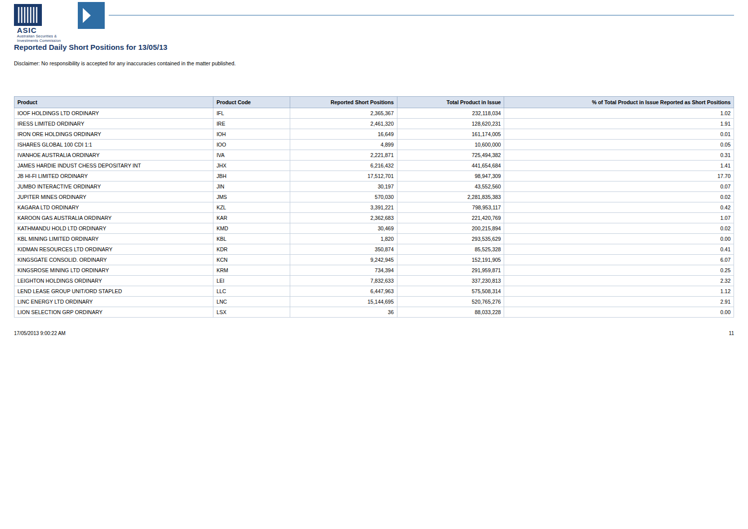ASIC
Australian Securities & Investments Commission
Reported Daily Short Positions for 13/05/13
Disclaimer: No responsibility is accepted for any inaccuracies contained in the matter published.
| Product | Product Code | Reported Short Positions | Total Product in Issue | % of Total Product in Issue Reported as Short Positions |
| --- | --- | --- | --- | --- |
| IOOF HOLDINGS LTD ORDINARY | IFL | 2,365,367 | 232,118,034 | 1.02 |
| IRESS LIMITED ORDINARY | IRE | 2,461,320 | 128,620,231 | 1.91 |
| IRON ORE HOLDINGS ORDINARY | IOH | 16,649 | 161,174,005 | 0.01 |
| ISHARES GLOBAL 100 CDI 1:1 | IOO | 4,899 | 10,600,000 | 0.05 |
| IVANHOE AUSTRALIA ORDINARY | IVA | 2,221,871 | 725,494,382 | 0.31 |
| JAMES HARDIE INDUST CHESS DEPOSITARY INT | JHX | 6,216,432 | 441,654,684 | 1.41 |
| JB HI-FI LIMITED ORDINARY | JBH | 17,512,701 | 98,947,309 | 17.70 |
| JUMBO INTERACTIVE ORDINARY | JIN | 30,197 | 43,552,560 | 0.07 |
| JUPITER MINES ORDINARY | JMS | 570,030 | 2,281,835,383 | 0.02 |
| KAGARA LTD ORDINARY | KZL | 3,391,221 | 798,953,117 | 0.42 |
| KAROON GAS AUSTRALIA ORDINARY | KAR | 2,362,683 | 221,420,769 | 1.07 |
| KATHMANDU HOLD LTD ORDINARY | KMD | 30,469 | 200,215,894 | 0.02 |
| KBL MINING LIMITED ORDINARY | KBL | 1,820 | 293,535,629 | 0.00 |
| KIDMAN RESOURCES LTD ORDINARY | KDR | 350,874 | 85,525,328 | 0.41 |
| KINGSGATE CONSOLID. ORDINARY | KCN | 9,242,945 | 152,191,905 | 6.07 |
| KINGSROSE MINING LTD ORDINARY | KRM | 734,394 | 291,959,871 | 0.25 |
| LEIGHTON HOLDINGS ORDINARY | LEI | 7,832,633 | 337,230,813 | 2.32 |
| LEND LEASE GROUP UNIT/ORD STAPLED | LLC | 6,447,963 | 575,508,314 | 1.12 |
| LINC ENERGY LTD ORDINARY | LNC | 15,144,695 | 520,765,276 | 2.91 |
| LION SELECTION GRP ORDINARY | LSX | 36 | 88,033,228 | 0.00 |
17/05/2013 9:00:22 AM 11